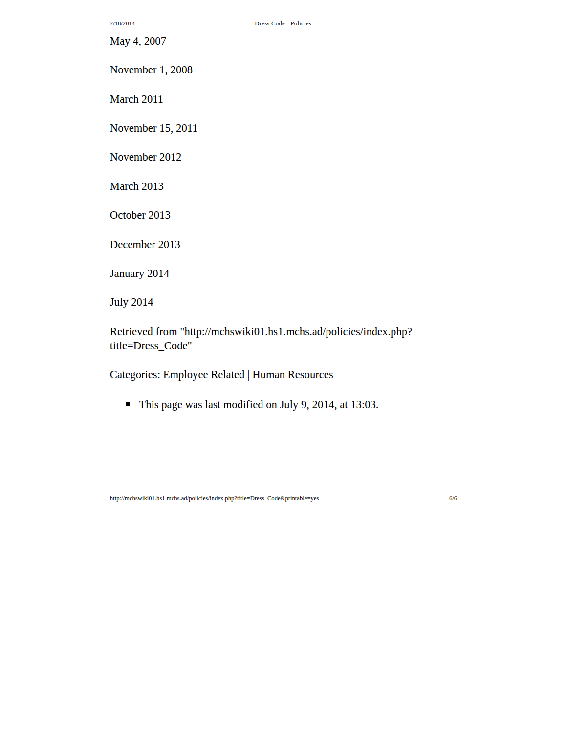7/18/2014 Dress Code - Policies
May 4, 2007
November 1, 2008
March 2011
November 15, 2011
November 2012
March 2013
October 2013
December 2013
January 2014
July 2014
Retrieved from "http://mchswiki01.hs1.mchs.ad/policies/index.php?title=Dress_Code"
Categories: Employee Related | Human Resources
This page was last modified on July 9, 2014, at 13:03.
http://mchswiki01.hs1.mchs.ad/policies/index.php?title=Dress_Code&printable=yes 6/6